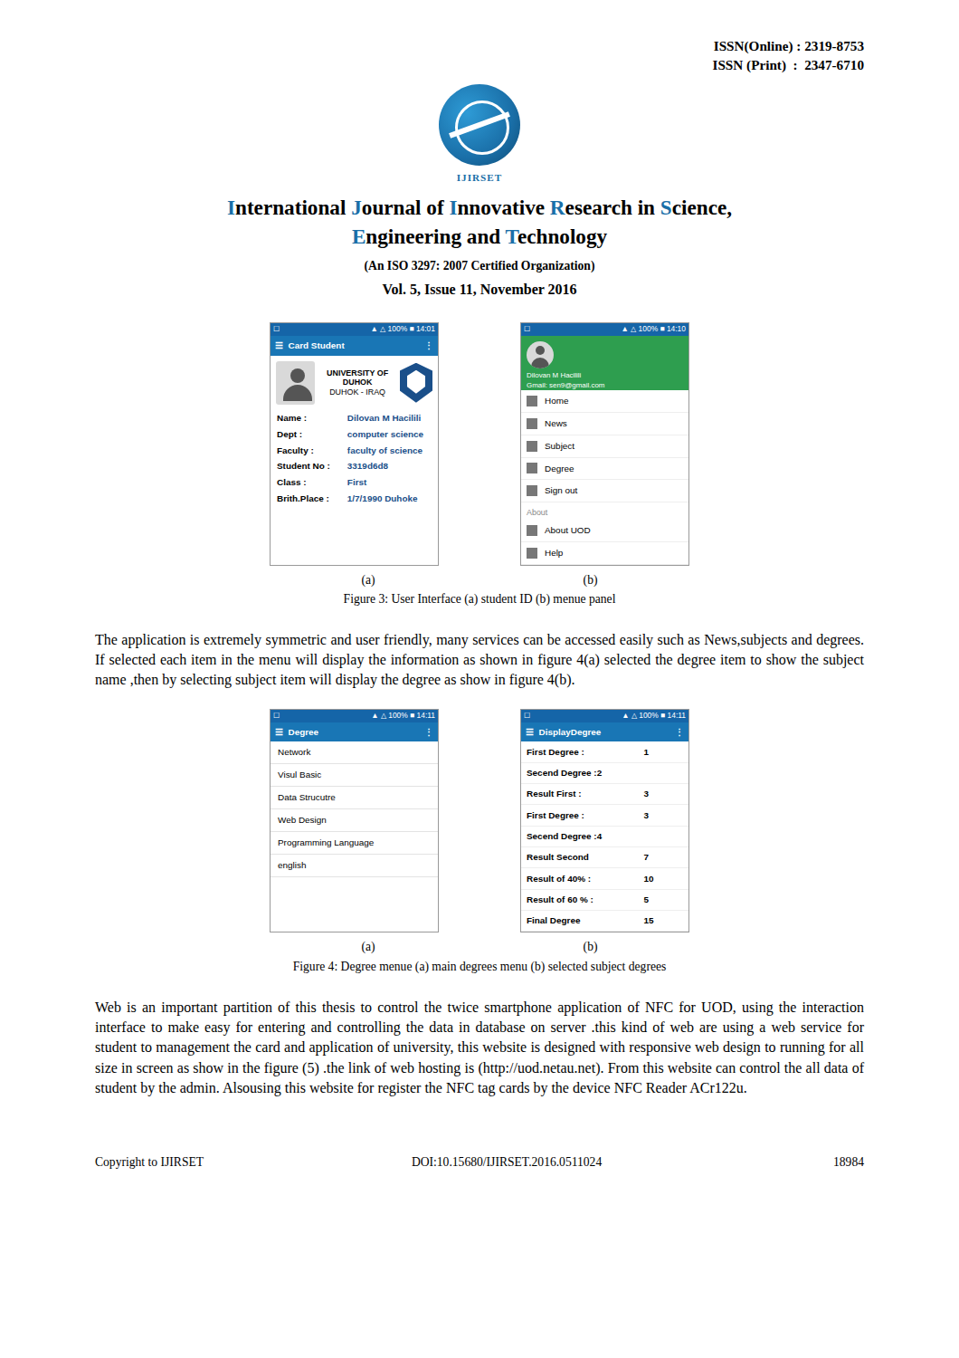ISSN(Online) : 2319-8753
ISSN (Print) : 2347-6710
IJIRSET
International Journal of Innovative Research in Science,
Engineering and Technology
(An ISO 3297: 2007 Certified Organization)
Vol. 5, Issue 11, November 2016
☐▲ △ 100% ■ 14:01
☰ Card Student⋮
UNIVERSITY OF DUHOK
DUHOK - IRAQ
| Name : | Dilovan M Hacilili |
| Dept : | computer science |
| Faculty : | faculty of science |
| Student No : | 3319d6d8 |
| Class : | First |
| Brith.Place : | 1/7/1990 Duhoke |
☐▲ △ 100% ■ 14:10
Dilovan M Hacilili
Gmail: sen9@gmail.com
Home
News
Subject
Degree
Sign out
About
About UOD
Help
(a)(b)
Figure 3: User Interface (a) student ID (b) menue panel
The application is extremely symmetric and user friendly, many services can be accessed easily such as News,subjects and degrees. If selected each item in the menu will display the information as shown in figure 4(a) selected the degree item to show the subject name ,then by selecting subject item will display the degree as show in figure 4(b).
☐▲ △ 100% ■ 14:11
☰ Degree⋮
Network
Visul Basic
Data Strucutre
Web Design
Programming Language
english
☐▲ △ 100% ■ 14:11
☰ DisplayDegree⋮
| First Degree : | 1 |
| Secend Degree :2 | |
| Result First : | 3 |
| First Degree : | 3 |
| Secend Degree :4 | |
| Result Second | 7 |
| Result of 40% : | 10 |
| Result of 60 % : | 5 |
| Final Degree | 15 |
(a)(b)
Figure 4: Degree menue (a) main degrees menu (b) selected subject degrees
Web is an important partition of this thesis to control the twice smartphone application of NFC for UOD, using the interaction interface to make easy for entering and controlling the data in database on server .this kind of web are using a web service for student to management the card and application of university, this website is designed with responsive web design to running for all size in screen as show in the figure (5) .the link of web hosting is (http://uod.netau.net). From this website can control the all data of student by the admin. Alsousing this website for register the NFC tag cards by the device NFC Reader ACr122u.
Copyright to IJIRSET
DOI:10.15680/IJIRSET.2016.0511024
18984